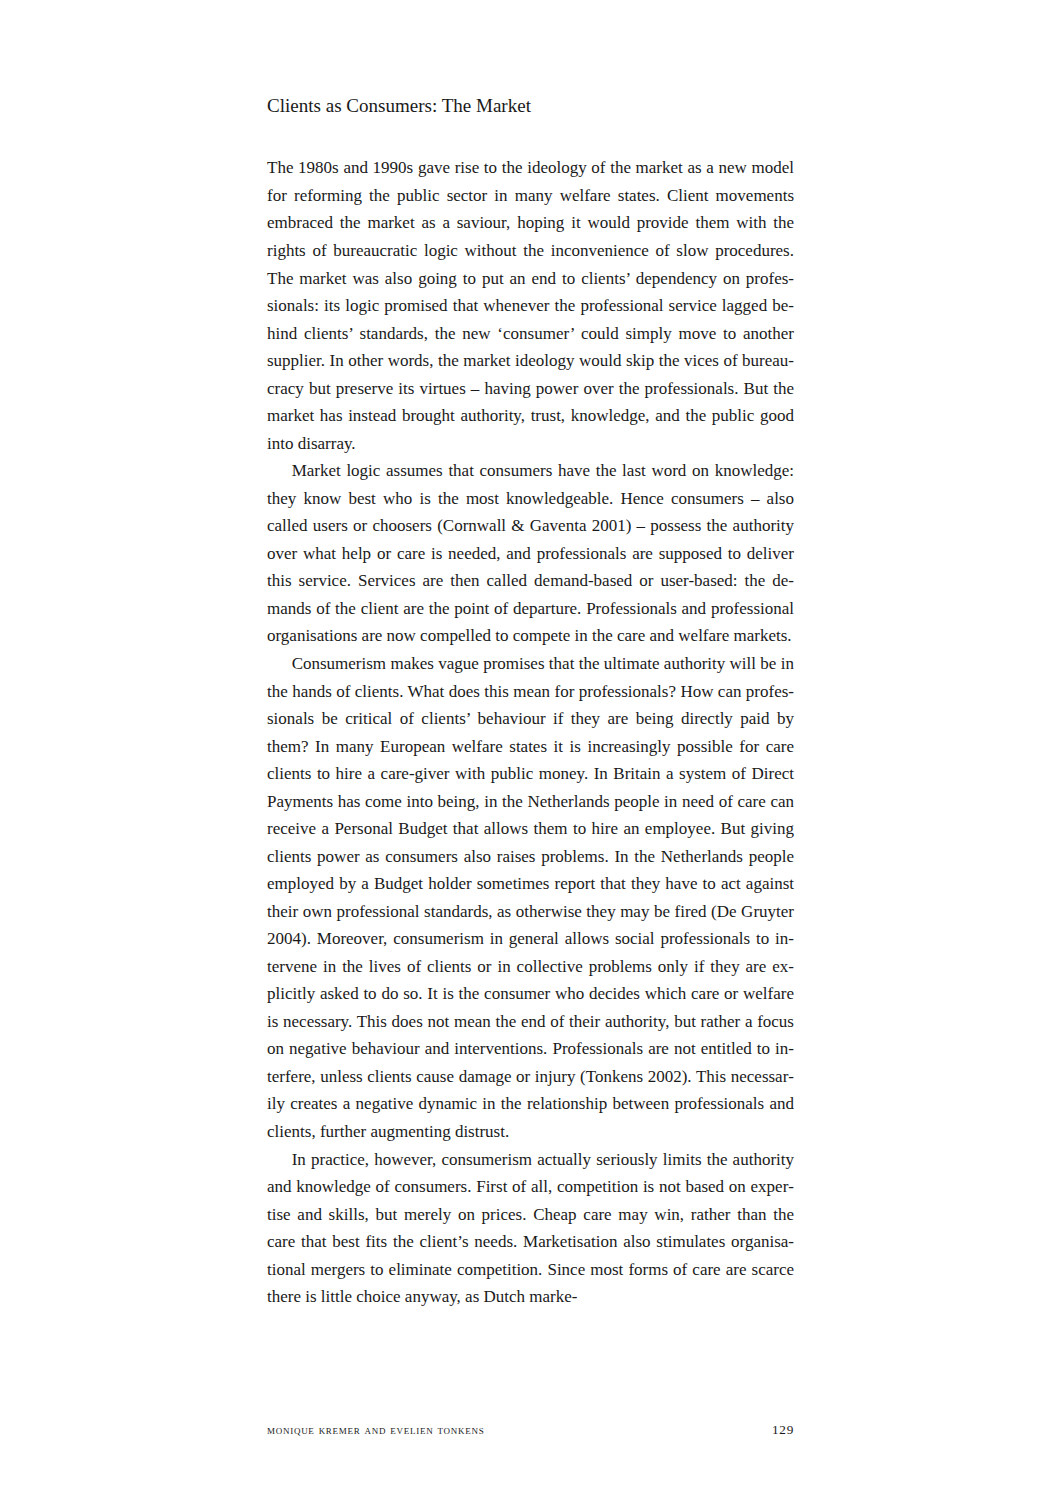Clients as Consumers: The Market
The 1980s and 1990s gave rise to the ideology of the market as a new model for reforming the public sector in many welfare states. Client movements embraced the market as a saviour, hoping it would provide them with the rights of bureaucratic logic without the inconvenience of slow procedures. The market was also going to put an end to clients’ dependency on professionals: its logic promised that whenever the professional service lagged behind clients’ standards, the new ‘consumer’ could simply move to another supplier. In other words, the market ideology would skip the vices of bureaucracy but preserve its virtues – having power over the professionals. But the market has instead brought authority, trust, knowledge, and the public good into disarray.
Market logic assumes that consumers have the last word on knowledge: they know best who is the most knowledgeable. Hence consumers – also called users or choosers (Cornwall & Gaventa 2001) – possess the authority over what help or care is needed, and professionals are supposed to deliver this service. Services are then called demand-based or user-based: the demands of the client are the point of departure. Professionals and professional organisations are now compelled to compete in the care and welfare markets.
Consumerism makes vague promises that the ultimate authority will be in the hands of clients. What does this mean for professionals? How can professionals be critical of clients’ behaviour if they are being directly paid by them? In many European welfare states it is increasingly possible for care clients to hire a care-giver with public money. In Britain a system of Direct Payments has come into being, in the Netherlands people in need of care can receive a Personal Budget that allows them to hire an employee. But giving clients power as consumers also raises problems. In the Netherlands people employed by a Budget holder sometimes report that they have to act against their own professional standards, as otherwise they may be fired (De Gruyter 2004). Moreover, consumerism in general allows social professionals to intervene in the lives of clients or in collective problems only if they are explicitly asked to do so. It is the consumer who decides which care or welfare is necessary. This does not mean the end of their authority, but rather a focus on negative behaviour and interventions. Professionals are not entitled to interfere, unless clients cause damage or injury (Tonkens 2002). This necessarily creates a negative dynamic in the relationship between professionals and clients, further augmenting distrust.
In practice, however, consumerism actually seriously limits the authority and knowledge of consumers. First of all, competition is not based on expertise and skills, but merely on prices. Cheap care may win, rather than the care that best fits the client’s needs. Marketisation also stimulates organisational mergers to eliminate competition. Since most forms of care are scarce there is little choice anyway, as Dutch marke-
Monique Kremer and Evelien Tonkens 129